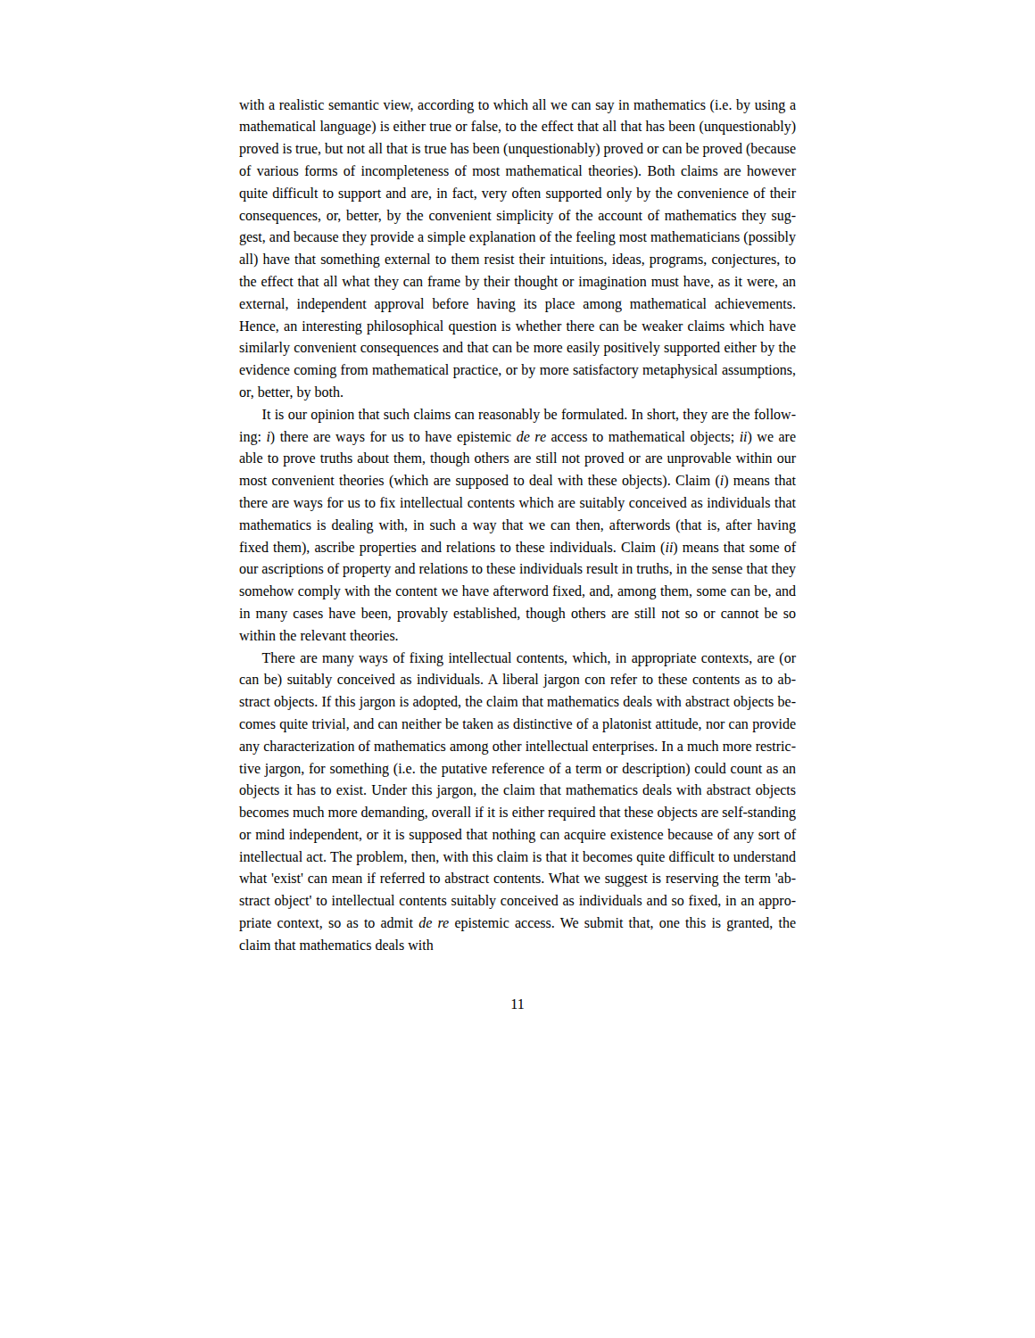with a realistic semantic view, according to which all we can say in mathematics (i.e. by using a mathematical language) is either true or false, to the effect that all that has been (unquestionably) proved is true, but not all that is true has been (unquestionably) proved or can be proved (because of various forms of incompleteness of most mathematical theories). Both claims are however quite difficult to support and are, in fact, very often supported only by the convenience of their consequences, or, better, by the convenient simplicity of the account of mathematics they suggest, and because they provide a simple explanation of the feeling most mathematicians (possibly all) have that something external to them resist their intuitions, ideas, programs, conjectures, to the effect that all what they can frame by their thought or imagination must have, as it were, an external, independent approval before having its place among mathematical achievements. Hence, an interesting philosophical question is whether there can be weaker claims which have similarly convenient consequences and that can be more easily positively supported either by the evidence coming from mathematical practice, or by more satisfactory metaphysical assumptions, or, better, by both.
It is our opinion that such claims can reasonably be formulated. In short, they are the following: i) there are ways for us to have epistemic de re access to mathematical objects; ii) we are able to prove truths about them, though others are still not proved or are unprovable within our most convenient theories (which are supposed to deal with these objects). Claim (i) means that there are ways for us to fix intellectual contents which are suitably conceived as individuals that mathematics is dealing with, in such a way that we can then, afterwords (that is, after having fixed them), ascribe properties and relations to these individuals. Claim (ii) means that some of our ascriptions of property and relations to these individuals result in truths, in the sense that they somehow comply with the content we have afterword fixed, and, among them, some can be, and in many cases have been, provably established, though others are still not so or cannot be so within the relevant theories.
There are many ways of fixing intellectual contents, which, in appropriate contexts, are (or can be) suitably conceived as individuals. A liberal jargon con refer to these contents as to abstract objects. If this jargon is adopted, the claim that mathematics deals with abstract objects becomes quite trivial, and can neither be taken as distinctive of a platonist attitude, nor can provide any characterization of mathematics among other intellectual enterprises. In a much more restrictive jargon, for something (i.e. the putative reference of a term or description) could count as an objects it has to exist. Under this jargon, the claim that mathematics deals with abstract objects becomes much more demanding, overall if it is either required that these objects are self-standing or mind independent, or it is supposed that nothing can acquire existence because of any sort of intellectual act. The problem, then, with this claim is that it becomes quite difficult to understand what 'exist' can mean if referred to abstract contents. What we suggest is reserving the term 'abstract object' to intellectual contents suitably conceived as individuals and so fixed, in an appropriate context, so as to admit de re epistemic access. We submit that, one this is granted, the claim that mathematics deals with
11